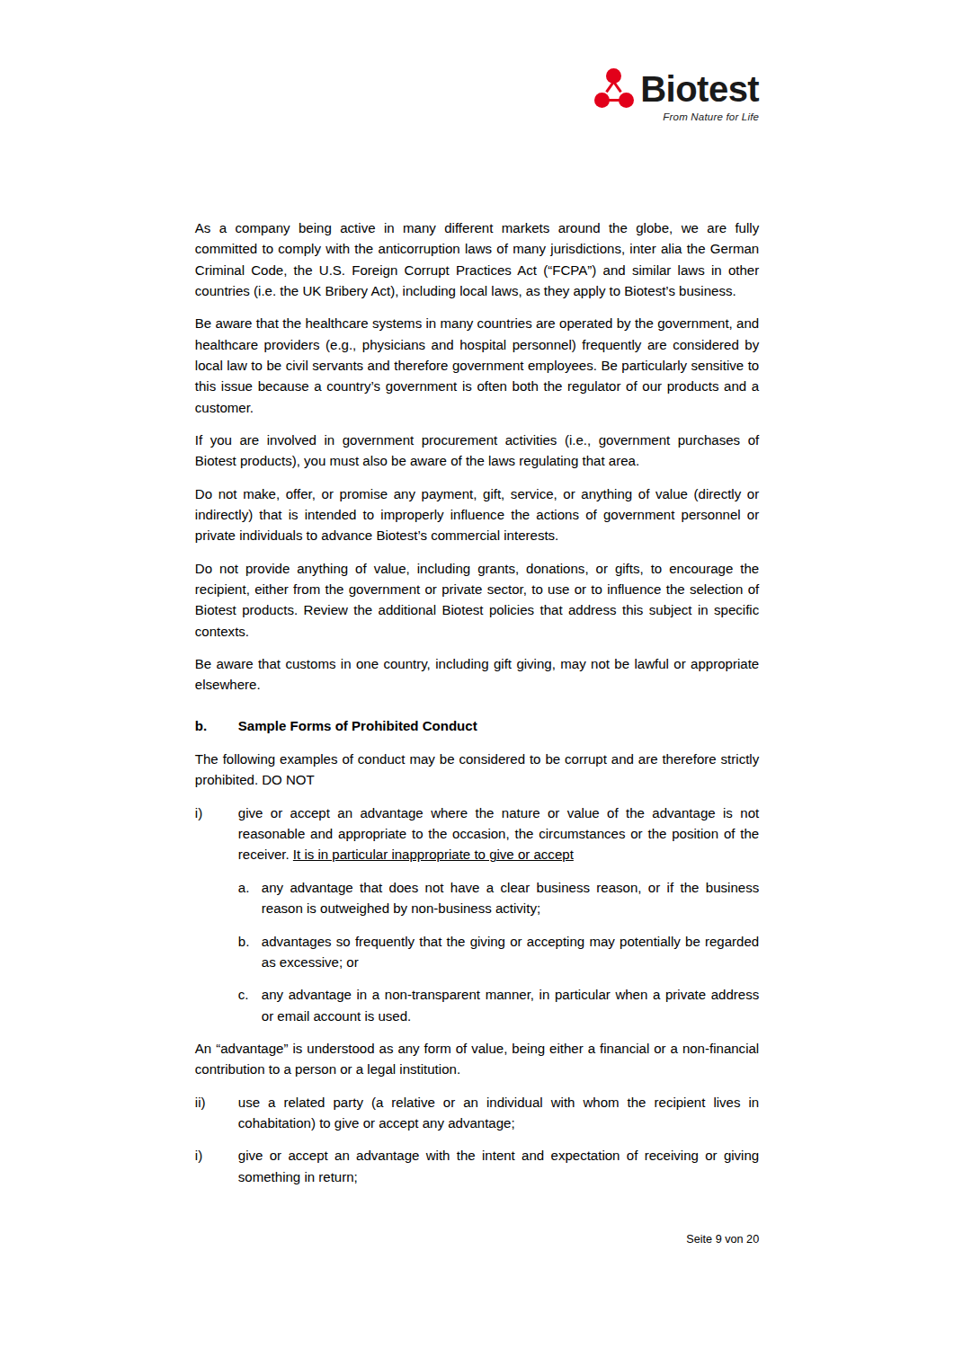Biotest
From Nature for Life
As a company being active in many different markets around the globe, we are fully committed to comply with the anticorruption laws of many jurisdictions, inter alia the German Criminal Code, the U.S. Foreign Corrupt Practices Act (“FCPA”) and similar laws in other countries (i.e. the UK Bribery Act), including local laws, as they apply to Biotest’s business.
Be aware that the healthcare systems in many countries are operated by the government, and healthcare providers (e.g., physicians and hospital personnel) frequently are considered by local law to be civil servants and therefore government employees. Be particularly sensitive to this issue because a country’s government is often both the regulator of our products and a customer.
If you are involved in government procurement activities (i.e., government purchases of Biotest products), you must also be aware of the laws regulating that area.
Do not make, offer, or promise any payment, gift, service, or anything of value (directly or indirectly) that is intended to improperly influence the actions of government personnel or private individuals to advance Biotest’s commercial interests.
Do not provide anything of value, including grants, donations, or gifts, to encourage the recipient, either from the government or private sector, to use or to influence the selection of Biotest products. Review the additional Biotest policies that address this subject in specific contexts.
Be aware that customs in one country, including gift giving, may not be lawful or appropriate elsewhere.
b. Sample Forms of Prohibited Conduct
The following examples of conduct may be considered to be corrupt and are therefore strictly prohibited. DO NOT
i) give or accept an advantage where the nature or value of the advantage is not reasonable and appropriate to the occasion, the circumstances or the position of the receiver. It is in particular inappropriate to give or accept
a. any advantage that does not have a clear business reason, or if the business reason is outweighed by non-business activity;
b. advantages so frequently that the giving or accepting may potentially be regarded as excessive; or
c. any advantage in a non-transparent manner, in particular when a private address or email account is used.
An “advantage” is understood as any form of value, being either a financial or a non-financial contribution to a person or a legal institution.
ii) use a related party (a relative or an individual with whom the recipient lives in cohabitation) to give or accept any advantage;
i) give or accept an advantage with the intent and expectation of receiving or giving something in return;
Seite 9 von 20